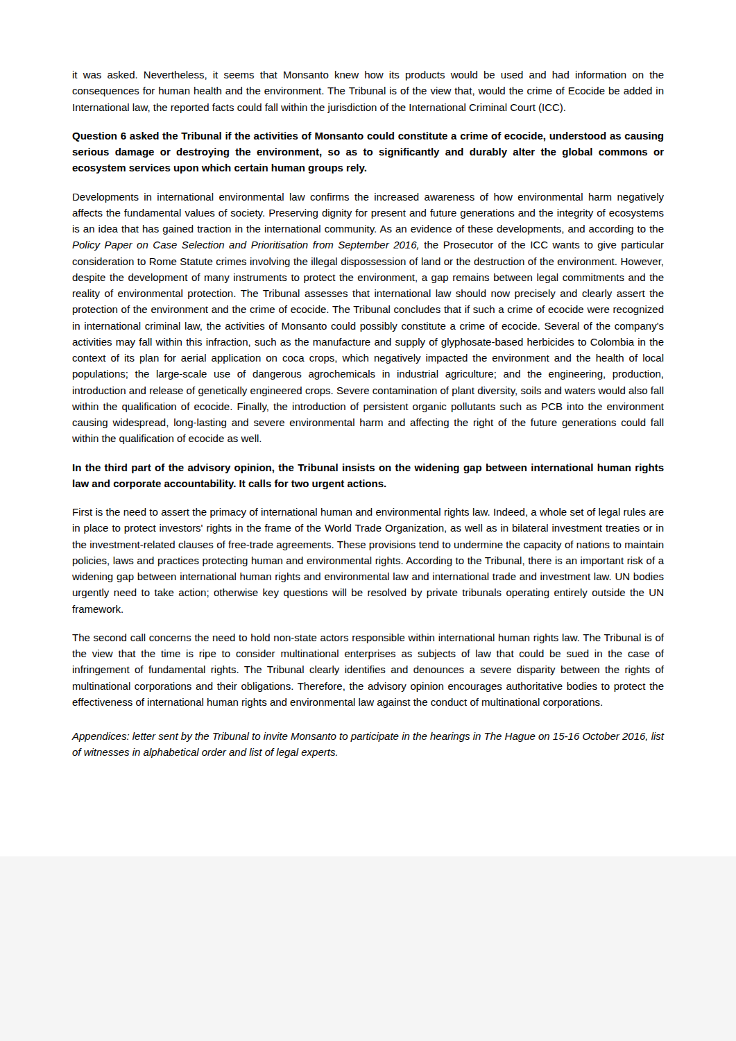it was asked. Nevertheless, it seems that Monsanto knew how its products would be used and had information on the consequences for human health and the environment. The Tribunal is of the view that, would the crime of Ecocide be added in International law, the reported facts could fall within the jurisdiction of the International Criminal Court (ICC).
Question 6 asked the Tribunal if the activities of Monsanto could constitute a crime of ecocide, understood as causing serious damage or destroying the environment, so as to significantly and durably alter the global commons or ecosystem services upon which certain human groups rely.
Developments in international environmental law confirms the increased awareness of how environmental harm negatively affects the fundamental values of society. Preserving dignity for present and future generations and the integrity of ecosystems is an idea that has gained traction in the international community. As an evidence of these developments, and according to the Policy Paper on Case Selection and Prioritisation from September 2016, the Prosecutor of the ICC wants to give particular consideration to Rome Statute crimes involving the illegal dispossession of land or the destruction of the environment. However, despite the development of many instruments to protect the environment, a gap remains between legal commitments and the reality of environmental protection. The Tribunal assesses that international law should now precisely and clearly assert the protection of the environment and the crime of ecocide. The Tribunal concludes that if such a crime of ecocide were recognized in international criminal law, the activities of Monsanto could possibly constitute a crime of ecocide. Several of the company's activities may fall within this infraction, such as the manufacture and supply of glyphosate-based herbicides to Colombia in the context of its plan for aerial application on coca crops, which negatively impacted the environment and the health of local populations; the large-scale use of dangerous agrochemicals in industrial agriculture; and the engineering, production, introduction and release of genetically engineered crops. Severe contamination of plant diversity, soils and waters would also fall within the qualification of ecocide. Finally, the introduction of persistent organic pollutants such as PCB into the environment causing widespread, long-lasting and severe environmental harm and affecting the right of the future generations could fall within the qualification of ecocide as well.
In the third part of the advisory opinion, the Tribunal insists on the widening gap between international human rights law and corporate accountability. It calls for two urgent actions.
First is the need to assert the primacy of international human and environmental rights law. Indeed, a whole set of legal rules are in place to protect investors' rights in the frame of the World Trade Organization, as well as in bilateral investment treaties or in the investment-related clauses of free-trade agreements. These provisions tend to undermine the capacity of nations to maintain policies, laws and practices protecting human and environmental rights. According to the Tribunal, there is an important risk of a widening gap between international human rights and environmental law and international trade and investment law. UN bodies urgently need to take action; otherwise key questions will be resolved by private tribunals operating entirely outside the UN framework.
The second call concerns the need to hold non-state actors responsible within international human rights law. The Tribunal is of the view that the time is ripe to consider multinational enterprises as subjects of law that could be sued in the case of infringement of fundamental rights. The Tribunal clearly identifies and denounces a severe disparity between the rights of multinational corporations and their obligations. Therefore, the advisory opinion encourages authoritative bodies to protect the effectiveness of international human rights and environmental law against the conduct of multinational corporations.
Appendices: letter sent by the Tribunal to invite Monsanto to participate in the hearings in The Hague on 15-16 October 2016, list of witnesses in alphabetical order and list of legal experts.